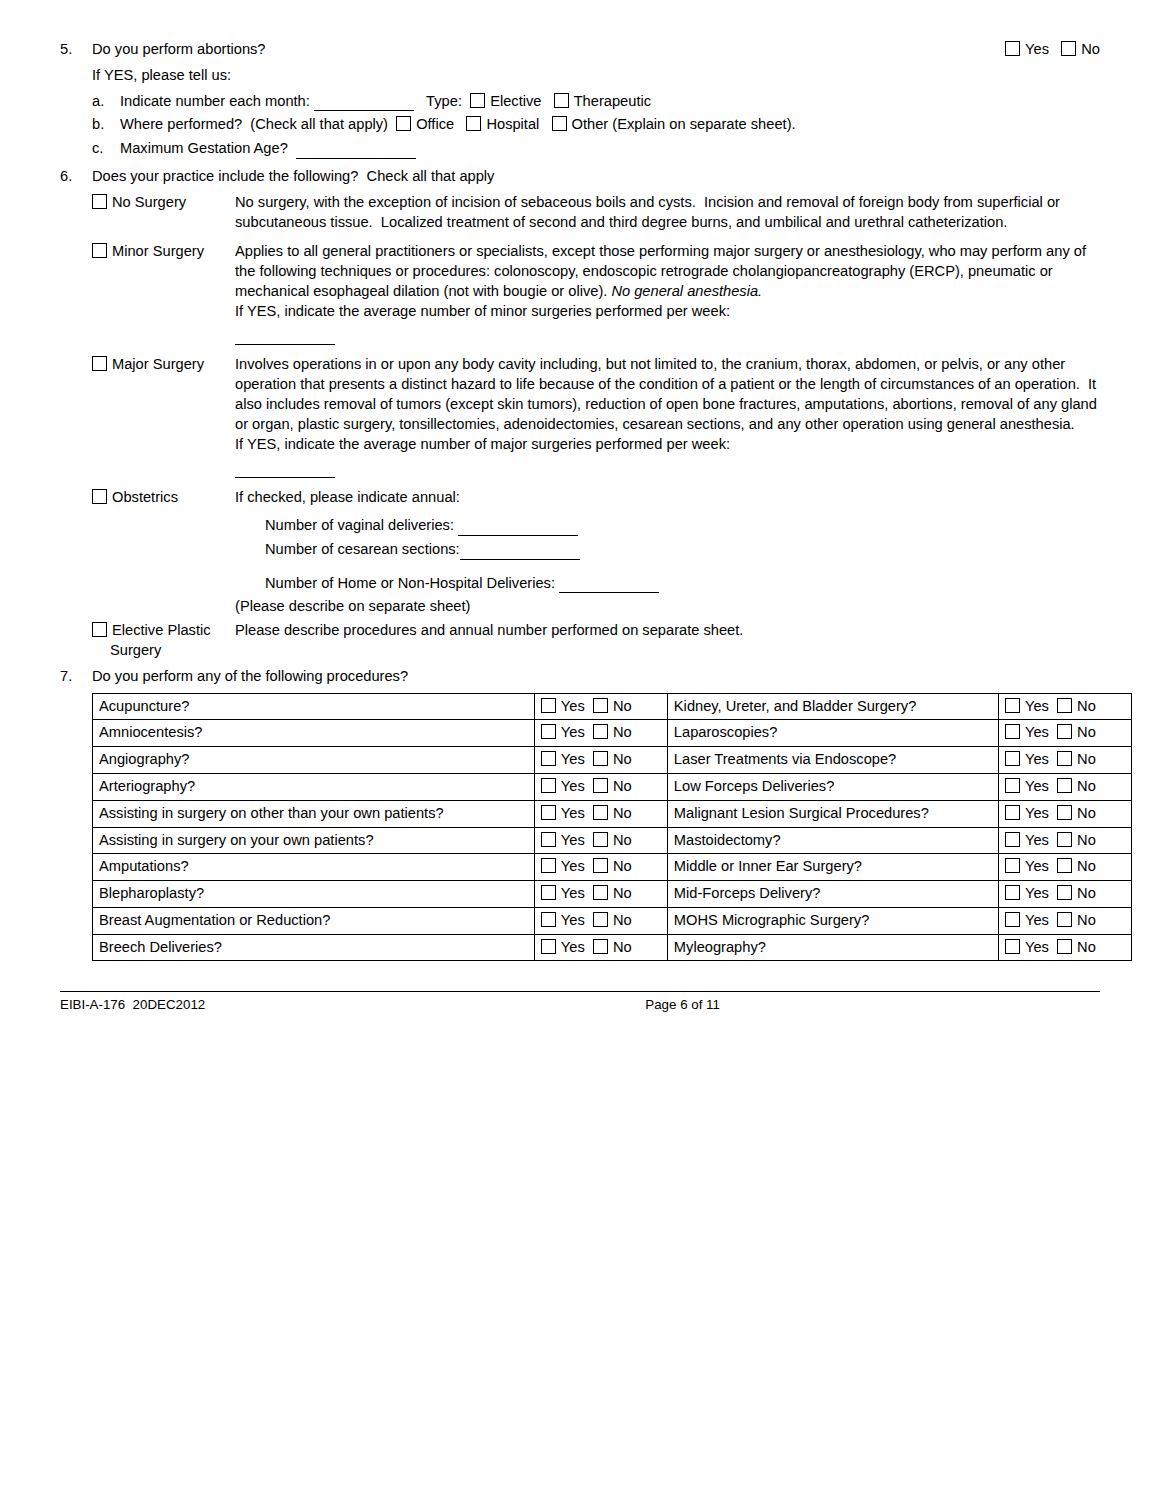5.
Yes No Do you perform abortions?
If YES, please tell us:
a.
Indicate number each month: Type: Elective Therapeutic
b.
Where performed? (Check all that apply) Office Hospital Other (Explain on separate sheet).
c.
Maximum Gestation Age?
6.
Does your practice include the following? Check all that apply
No Surgery
No surgery, with the exception of incision of sebaceous boils and cysts. Incision and removal of foreign body from superficial or subcutaneous tissue. Localized treatment of second and third degree burns, and umbilical and urethral catheterization.
Minor Surgery
Applies to all general practitioners or specialists, except those performing major surgery or anesthesiology, who may perform any of the following techniques or procedures: colonoscopy, endoscopic retrograde cholangiopancreatography (ERCP), pneumatic or mechanical esophageal dilation (not with bougie or olive). No general anesthesia.
If YES, indicate the average number of minor surgeries performed per week:
Major Surgery
Involves operations in or upon any body cavity including, but not limited to, the cranium, thorax, abdomen, or pelvis, or any other operation that presents a distinct hazard to life because of the condition of a patient or the length of circumstances of an operation. It also includes removal of tumors (except skin tumors), reduction of open bone fractures, amputations, abortions, removal of any gland or organ, plastic surgery, tonsillectomies, adenoidectomies, cesarean sections, and any other operation using general anesthesia.
If YES, indicate the average number of major surgeries performed per week:
Obstetrics
If checked, please indicate annual:
Number of vaginal deliveries:
Number of cesarean sections:
Number of Home or Non-Hospital Deliveries:
(Please describe on separate sheet)
Elective Plastic
Surgery
Please describe procedures and annual number performed on separate sheet.
7.
Do you perform any of the following procedures?
| Acupuncture? | Yes No | Kidney, Ureter, and Bladder Surgery? | Yes No |
| Amniocentesis? | Yes No | Laparoscopies? | Yes No |
| Angiography? | Yes No | Laser Treatments via Endoscope? | Yes No |
| Arteriography? | Yes No | Low Forceps Deliveries? | Yes No |
| Assisting in surgery on other than your own patients? | Yes No | Malignant Lesion Surgical Procedures? | Yes No |
| Assisting in surgery on your own patients? | Yes No | Mastoidectomy? | Yes No |
| Amputations? | Yes No | Middle or Inner Ear Surgery? | Yes No |
| Blepharoplasty? | Yes No | Mid-Forceps Delivery? | Yes No |
| Breast Augmentation or Reduction? | Yes No | MOHS Micrographic Surgery? | Yes No |
| Breech Deliveries? | Yes No | Myleography? | Yes No |
EIBI-A-176 20DEC2012
Page 6 of 11